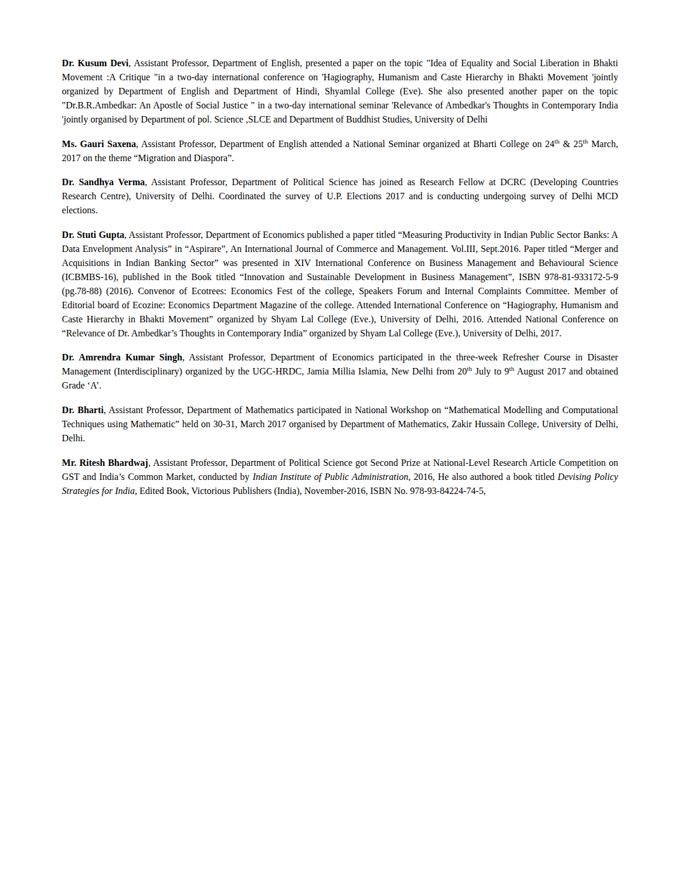Dr. Kusum Devi, Assistant Professor, Department of English, presented a paper on the topic "Idea of Equality and Social Liberation in Bhakti Movement :A Critique "in a two-day international conference on 'Hagiography, Humanism and Caste Hierarchy in Bhakti Movement 'jointly organized by Department of English and Department of Hindi, Shyamlal College (Eve). She also presented another paper on the topic "Dr.B.R.Ambedkar: An Apostle of Social Justice " in a two-day international seminar 'Relevance of Ambedkar's Thoughts in Contemporary India 'jointly organised by Department of pol. Science ,SLCE and Department of Buddhist Studies, University of Delhi
Ms. Gauri Saxena, Assistant Professor, Department of English attended a National Seminar organized at Bharti College on 24th & 25th March, 2017 on the theme “Migration and Diaspora”.
Dr. Sandhya Verma, Assistant Professor, Department of Political Science has joined as Research Fellow at DCRC (Developing Countries Research Centre), University of Delhi. Coordinated the survey of U.P. Elections 2017 and is conducting undergoing survey of Delhi MCD elections.
Dr. Stuti Gupta, Assistant Professor, Department of Economics published a paper titled “Measuring Productivity in Indian Public Sector Banks: A Data Envelopment Analysis” in “Aspirare”, An International Journal of Commerce and Management. Vol.III, Sept.2016. Paper titled “Merger and Acquisitions in Indian Banking Sector” was presented in XIV International Conference on Business Management and Behavioural Science (ICBMBS-16), published in the Book titled “Innovation and Sustainable Development in Business Management”, ISBN 978-81-933172-5-9 (pg.78-88) (2016). Convenor of Ecotrees: Economics Fest of the college, Speakers Forum and Internal Complaints Committee. Member of Editorial board of Ecozine: Economics Department Magazine of the college. Attended International Conference on “Hagiography, Humanism and Caste Hierarchy in Bhakti Movement” organized by Shyam Lal College (Eve.), University of Delhi, 2016. Attended National Conference on “Relevance of Dr. Ambedkar’s Thoughts in Contemporary India” organized by Shyam Lal College (Eve.), University of Delhi, 2017.
Dr. Amrendra Kumar Singh, Assistant Professor, Department of Economics participated in the three-week Refresher Course in Disaster Management (Interdisciplinary) organized by the UGC-HRDC, Jamia Millia Islamia, New Delhi from 20th July to 9th August 2017 and obtained Grade ‘A’.
Dr. Bharti, Assistant Professor, Department of Mathematics participated in National Workshop on “Mathematical Modelling and Computational Techniques using Mathematic” held on 30-31, March 2017 organised by Department of Mathematics, Zakir Hussain College, University of Delhi, Delhi.
Mr. Ritesh Bhardwaj, Assistant Professor, Department of Political Science got Second Prize at National-Level Research Article Competition on GST and India’s Common Market, conducted by Indian Institute of Public Administration, 2016, He also authored a book titled Devising Policy Strategies for India, Edited Book, Victorious Publishers (India), November-2016, ISBN No. 978-93-84224-74-5,